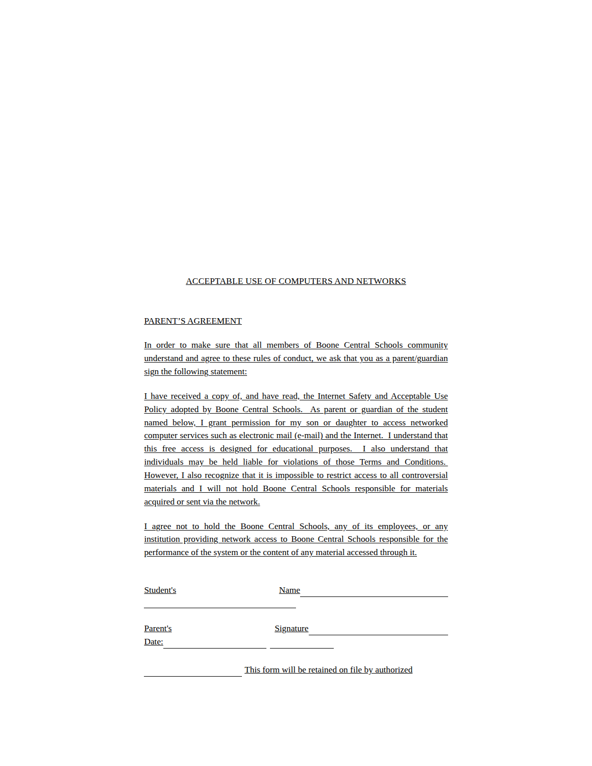ACCEPTABLE USE OF COMPUTERS AND NETWORKS
PARENT’S AGREEMENT
In order to make sure that all members of Boone Central Schools community understand and agree to these rules of conduct, we ask that you as a parent/guardian sign the following statement:
I have received a copy of, and have read, the Internet Safety and Acceptable Use Policy adopted by Boone Central Schools. As parent or guardian of the student named below, I grant permission for my son or daughter to access networked computer services such as electronic mail (e-mail) and the Internet. I understand that this free access is designed for educational purposes. I also understand that individuals may be held liable for violations of those Terms and Conditions. However, I also recognize that it is impossible to restrict access to all controversial materials and I will not hold Boone Central Schools responsible for materials acquired or sent via the network.
I agree not to hold the Boone Central Schools, any of its employees, or any institution providing network access to Boone Central Schools responsible for the performance of the system or the content of any material accessed through it.
Student's Name
Parent's Signature
Date:
This form will be retained on file by authorized